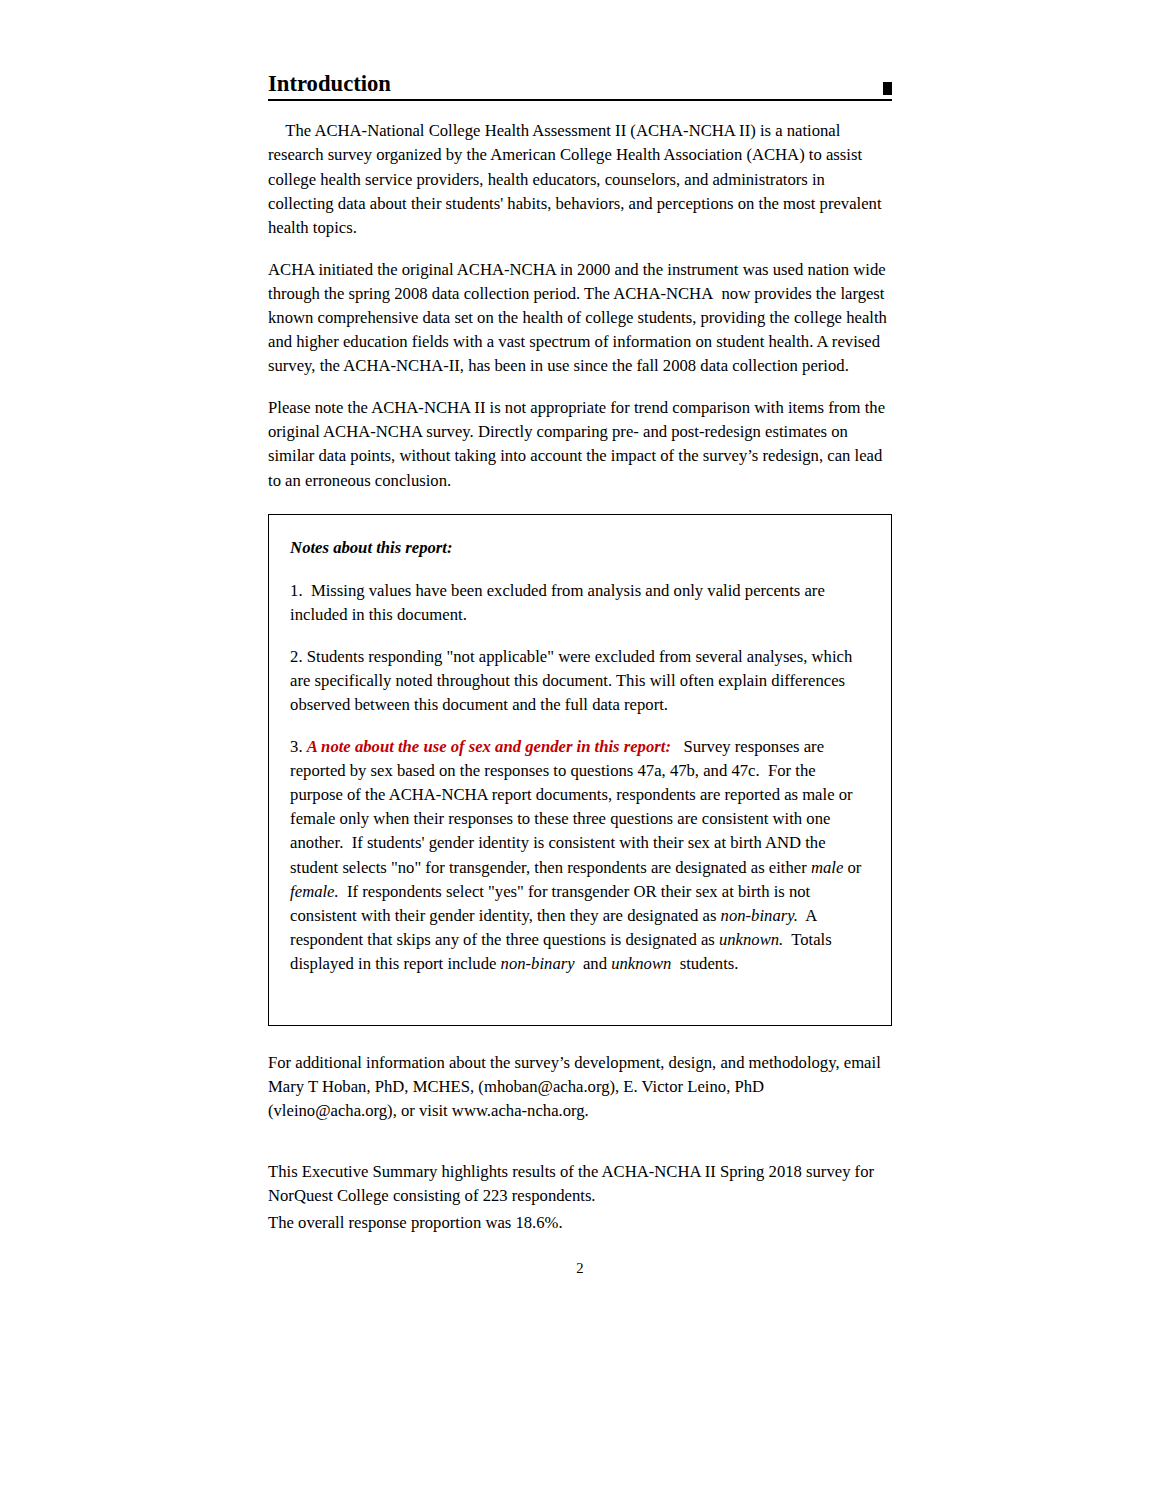Introduction
The ACHA-National College Health Assessment II (ACHA-NCHA II) is a national research survey organized by the American College Health Association (ACHA) to assist college health service providers, health educators, counselors, and administrators in collecting data about their students' habits, behaviors, and perceptions on the most prevalent health topics.
ACHA initiated the original ACHA-NCHA in 2000 and the instrument was used nation wide through the spring 2008 data collection period. The ACHA-NCHA now provides the largest known comprehensive data set on the health of college students, providing the college health and higher education fields with a vast spectrum of information on student health. A revised survey, the ACHA-NCHA-II, has been in use since the fall 2008 data collection period.
Please note the ACHA-NCHA II is not appropriate for trend comparison with items from the original ACHA-NCHA survey. Directly comparing pre- and post-redesign estimates on similar data points, without taking into account the impact of the survey’s redesign, can lead to an erroneous conclusion.
Notes about this report:
1. Missing values have been excluded from analysis and only valid percents are included in this document.
2. Students responding "not applicable" were excluded from several analyses, which are specifically noted throughout this document. This will often explain differences observed between this document and the full data report.
3. A note about the use of sex and gender in this report: Survey responses are reported by sex based on the responses to questions 47a, 47b, and 47c. For the purpose of the ACHA-NCHA report documents, respondents are reported as male or female only when their responses to these three questions are consistent with one another. If students' gender identity is consistent with their sex at birth AND the student selects "no" for transgender, then respondents are designated as either male or female. If respondents select "yes" for transgender OR their sex at birth is not consistent with their gender identity, then they are designated as non-binary. A respondent that skips any of the three questions is designated as unknown. Totals displayed in this report include non-binary and unknown students.
For additional information about the survey’s development, design, and methodology, email Mary T Hoban, PhD, MCHES, (mhoban@acha.org), E. Victor Leino, PhD (vleino@acha.org), or visit www.acha-ncha.org.
This Executive Summary highlights results of the ACHA-NCHA II Spring 2018 survey for NorQuest College consisting of 223 respondents.
The overall response proportion was 18.6%.
2